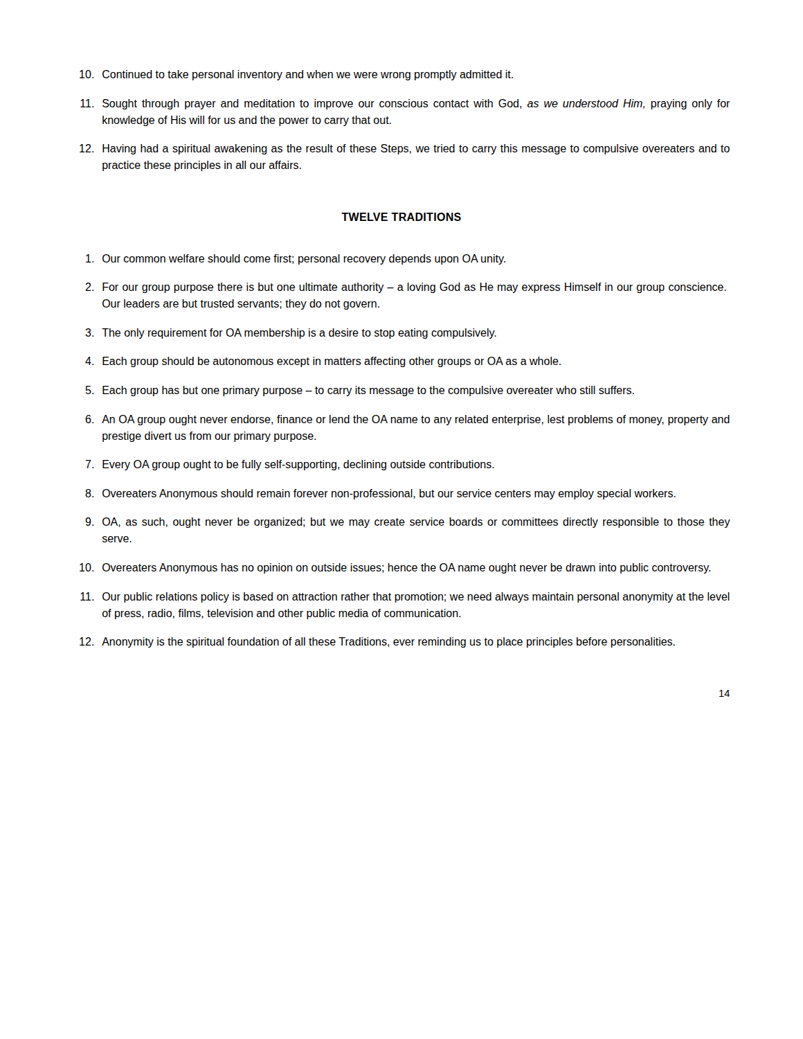Continued to take personal inventory and when we were wrong promptly admitted it.
Sought through prayer and meditation to improve our conscious contact with God, as we understood Him, praying only for knowledge of His will for us and the power to carry that out.
Having had a spiritual awakening as the result of these Steps, we tried to carry this message to compulsive overeaters and to practice these principles in all our affairs.
TWELVE TRADITIONS
Our common welfare should come first; personal recovery depends upon OA unity.
For our group purpose there is but one ultimate authority – a loving God as He may express Himself in our group conscience. Our leaders are but trusted servants; they do not govern.
The only requirement for OA membership is a desire to stop eating compulsively.
Each group should be autonomous except in matters affecting other groups or OA as a whole.
Each group has but one primary purpose – to carry its message to the compulsive overeater who still suffers.
An OA group ought never endorse, finance or lend the OA name to any related enterprise, lest problems of money, property and prestige divert us from our primary purpose.
Every OA group ought to be fully self-supporting, declining outside contributions.
Overeaters Anonymous should remain forever non-professional, but our service centers may employ special workers.
OA, as such, ought never be organized; but we may create service boards or committees directly responsible to those they serve.
Overeaters Anonymous has no opinion on outside issues; hence the OA name ought never be drawn into public controversy.
Our public relations policy is based on attraction rather that promotion; we need always maintain personal anonymity at the level of press, radio, films, television and other public media of communication.
Anonymity is the spiritual foundation of all these Traditions, ever reminding us to place principles before personalities.
14